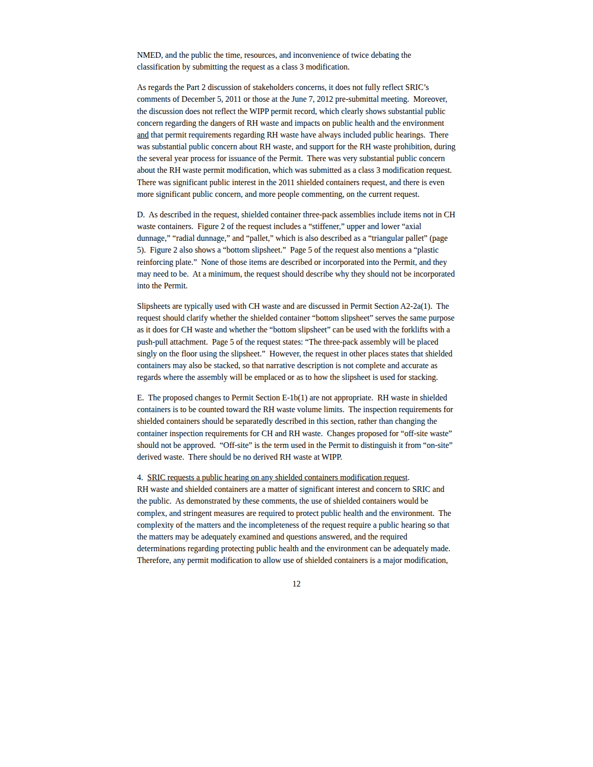NMED, and the public the time, resources, and inconvenience of twice debating the classification by submitting the request as a class 3 modification.
As regards the Part 2 discussion of stakeholders concerns, it does not fully reflect SRIC’s comments of December 5, 2011 or those at the June 7, 2012 pre-submittal meeting. Moreover, the discussion does not reflect the WIPP permit record, which clearly shows substantial public concern regarding the dangers of RH waste and impacts on public health and the environment and that permit requirements regarding RH waste have always included public hearings. There was substantial public concern about RH waste, and support for the RH waste prohibition, during the several year process for issuance of the Permit. There was very substantial public concern about the RH waste permit modification, which was submitted as a class 3 modification request. There was significant public interest in the 2011 shielded containers request, and there is even more significant public concern, and more people commenting, on the current request.
D. As described in the request, shielded container three-pack assemblies include items not in CH waste containers. Figure 2 of the request includes a “stiffener,” upper and lower “axial dunnage,” “radial dunnage,” and “pallet,” which is also described as a “triangular pallet” (page 5). Figure 2 also shows a “bottom slipsheet.” Page 5 of the request also mentions a “plastic reinforcing plate.” None of those items are described or incorporated into the Permit, and they may need to be. At a minimum, the request should describe why they should not be incorporated into the Permit.
Slipsheets are typically used with CH waste and are discussed in Permit Section A2-2a(1). The request should clarify whether the shielded container “bottom slipsheet” serves the same purpose as it does for CH waste and whether the “bottom slipsheet” can be used with the forklifts with a push-pull attachment. Page 5 of the request states: “The three-pack assembly will be placed singly on the floor using the slipsheet.” However, the request in other places states that shielded containers may also be stacked, so that narrative description is not complete and accurate as regards where the assembly will be emplaced or as to how the slipsheet is used for stacking.
E. The proposed changes to Permit Section E-1b(1) are not appropriate. RH waste in shielded containers is to be counted toward the RH waste volume limits. The inspection requirements for shielded containers should be separatedly described in this section, rather than changing the container inspection requirements for CH and RH waste. Changes proposed for “off-site waste” should not be approved. “Off-site” is the term used in the Permit to distinguish it from “on-site” derived waste. There should be no derived RH waste at WIPP.
4. SRIC requests a public hearing on any shielded containers modification request.
RH waste and shielded containers are a matter of significant interest and concern to SRIC and the public. As demonstrated by these comments, the use of shielded containers would be complex, and stringent measures are required to protect public health and the environment. The complexity of the matters and the incompleteness of the request require a public hearing so that the matters may be adequately examined and questions answered, and the required determinations regarding protecting public health and the environment can be adequately made. Therefore, any permit modification to allow use of shielded containers is a major modification,
12